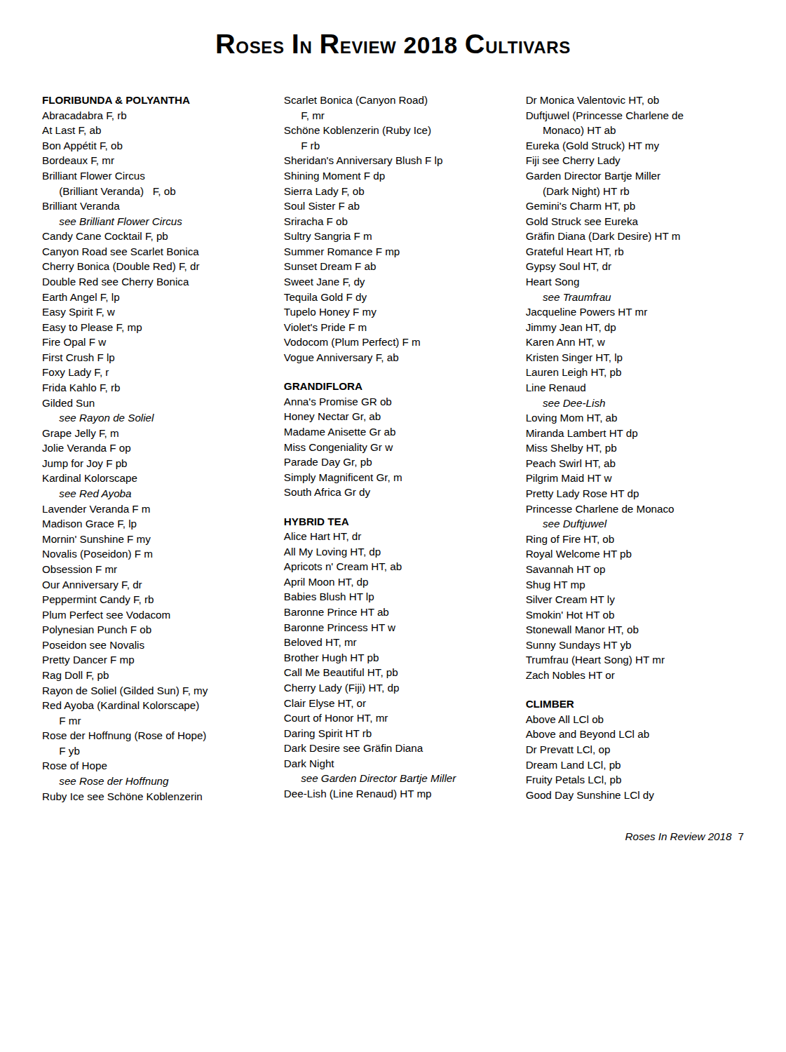Roses In Review 2018 Cultivars
FLORIBUNDA & POLYANTHA
Abracadabra F, rb
At Last F, ab
Bon Appétit F, ob
Bordeaux F, mr
Brilliant Flower Circus(Brilliant Veranda) F, ob
Brilliant Verandasee Brilliant Flower Circus
Candy Cane Cocktail F, pb
Canyon Road see Scarlet Bonica
Cherry Bonica (Double Red) F, dr
Double Red see Cherry Bonica
Earth Angel F, lp
Easy Spirit F, w
Easy to Please F, mp
Fire Opal F w
First Crush F lp
Foxy Lady F, r
Frida Kahlo F, rb
Gilded Sunsee Rayon de Soliel
Grape Jelly F, m
Jolie Veranda F op
Jump for Joy F pb
Kardinal Kolorscapesee Red Ayoba
Lavender Veranda F m
Madison Grace F, lp
Mornin' Sunshine F my
Novalis (Poseidon) F m
Obsession F mr
Our Anniversary F, dr
Peppermint Candy F, rb
Plum Perfect see Vodacom
Polynesian Punch F ob
Poseidon see Novalis
Pretty Dancer F mp
Rag Doll F, pb
Rayon de Soliel (Gilded Sun) F, my
Red Ayoba (Kardinal Kolorscape)F mr
Rose der Hoffnung (Rose of Hope)F yb
Rose of Hopesee Rose der Hoffnung
Ruby Ice see Schöne Koblenzerin
Scarlet Bonica (Canyon Road)F, mr
Schöne Koblenzerin (Ruby Ice)F rb
Sheridan's Anniversary Blush F lp
Shining Moment F dp
Sierra Lady F, ob
Soul Sister F ab
Sriracha F ob
Sultry Sangria F m
Summer Romance F mp
Sunset Dream F ab
Sweet Jane F, dy
Tequila Gold F dy
Tupelo Honey F my
Violet's Pride F m
Vodocom (Plum Perfect) F m
Vogue Anniversary F, ab
GRANDIFLORA
Anna's Promise GR ob
Honey Nectar Gr, ab
Madame Anisette Gr ab
Miss Congeniality Gr w
Parade Day Gr, pb
Simply Magnificent Gr, m
South Africa Gr dy
HYBRID TEA
Alice Hart HT, dr
All My Loving HT, dp
Apricots n' Cream HT, ab
April Moon HT, dp
Babies Blush HT lp
Baronne Prince HT ab
Baronne Princess HT w
Beloved HT, mr
Brother Hugh HT pb
Call Me Beautiful HT, pb
Cherry Lady (Fiji) HT, dp
Clair Elyse HT, or
Court of Honor HT, mr
Daring Spirit HT rb
Dark Desire see Gräfin Diana
Dark Nightsee Garden Director Bartje Miller
Dee-Lish (Line Renaud) HT mp
Dr Monica Valentovic HT, ob
Duftjuwel (Princesse Charlene deMonaco) HT ab
Eureka (Gold Struck) HT my
Fiji see Cherry Lady
Garden Director Bartje Miller(Dark Night) HT rb
Gemini's Charm HT, pb
Gold Struck see Eureka
Gräfin Diana (Dark Desire) HT m
Grateful Heart HT, rb
Gypsy Soul HT, dr
Heart Songsee Traumfrau
Jacqueline Powers HT mr
Jimmy Jean HT, dp
Karen Ann HT, w
Kristen Singer HT, lp
Lauren Leigh HT, pb
Line Renaudsee Dee-Lish
Loving Mom HT, ab
Miranda Lambert HT dp
Miss Shelby HT, pb
Peach Swirl HT, ab
Pilgrim Maid HT w
Pretty Lady Rose HT dp
Princesse Charlene de Monacosee Duftjuwel
Ring of Fire HT, ob
Royal Welcome HT pb
Savannah HT op
Shug HT mp
Silver Cream HT ly
Smokin' Hot HT ob
Stonewall Manor HT, ob
Sunny Sundays HT yb
Trumfrau (Heart Song) HT mr
Zach Nobles HT or
CLIMBER
Above All LCl ob
Above and Beyond LCl ab
Dr Prevatt LCl, op
Dream Land LCl, pb
Fruity Petals LCl, pb
Good Day Sunshine LCl dy
Roses In Review 20187